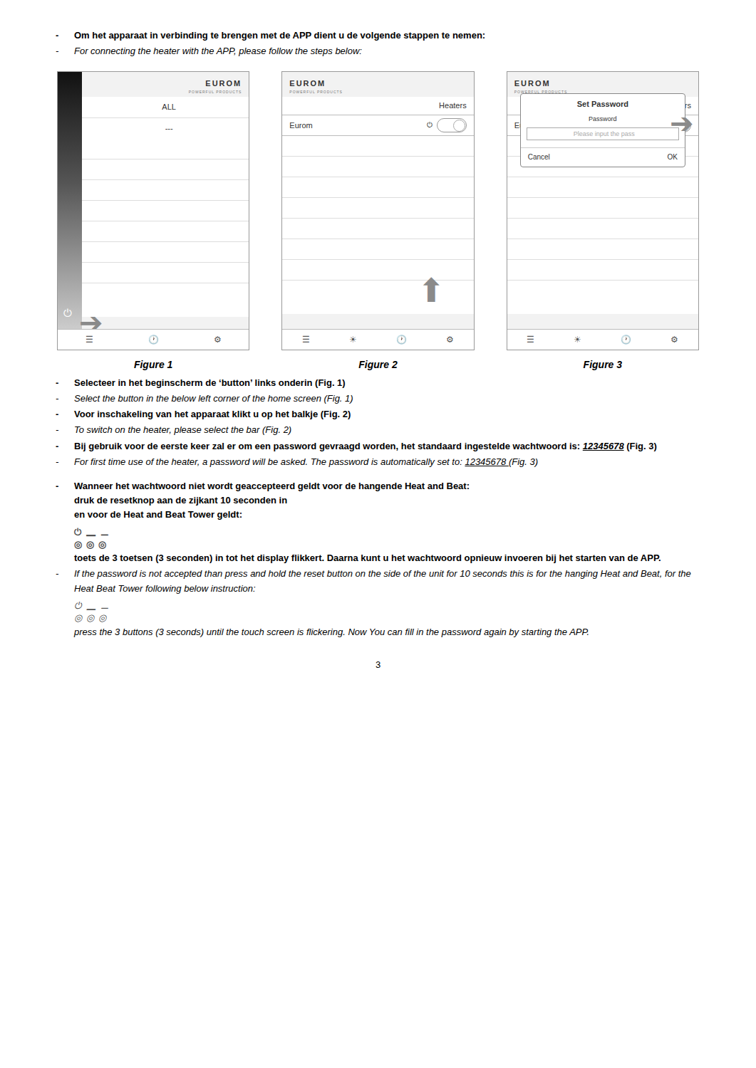Om het apparaat in verbinding te brengen met de APP dient u de volgende stappen te nemen:
For connecting the heater with the APP, please follow the steps below:
⏻
EUROMPOWERFUL PRODUCTS
ALL
---
➔
☰ 🕐 ⚙
Figure 1
EUROMPOWERFUL PRODUCTS
Heaters
Eurom⏻
⬆
☰ ☀ 🕐 ⚙
Figure 2
EUROMPOWERFUL PRODUCTS
Heaters
Eurom
Set Password
Password
Please input the pass
Cancel OK
➔
☰ ☀ 🕐 ⚙
Figure 3
Selecteer in het beginscherm de ‘button’ links onderin (Fig. 1)
Select the button in the below left corner of the home screen (Fig. 1)
Voor inschakeling van het apparaat klikt u op het balkje (Fig. 2)
To switch on the heater, please select the bar (Fig. 2)
Bij gebruik voor de eerste keer zal er om een password gevraagd worden, het standaard ingestelde wachtwoord is: 12345678 (Fig. 3)
For first time use of the heater, a password will be asked. The password is automatically set to: 12345678 (Fig. 3)
Wanneer het wachtwoord niet wordt geaccepteerd geldt voor de hangende Heat and Beat:
druk de resetknop aan de zijkant 10 seconden in
en voor de Heat and Beat Tower geldt:
⏻⚊⚊
◎◎◎
toets de 3 toetsen (3 seconden) in tot het display flikkert. Daarna kunt u het wachtwoord opnieuw invoeren bij het starten van de APP.
If the password is not accepted than press and hold the reset button on the side of the unit for 10 seconds this is for the hanging Heat and Beat, for the Heat Beat Tower following below instruction:
⏻⚊⚊
◎◎◎
press the 3 buttons (3 seconds) until the touch screen is flickering. Now You can fill in the password again by starting the APP.
3